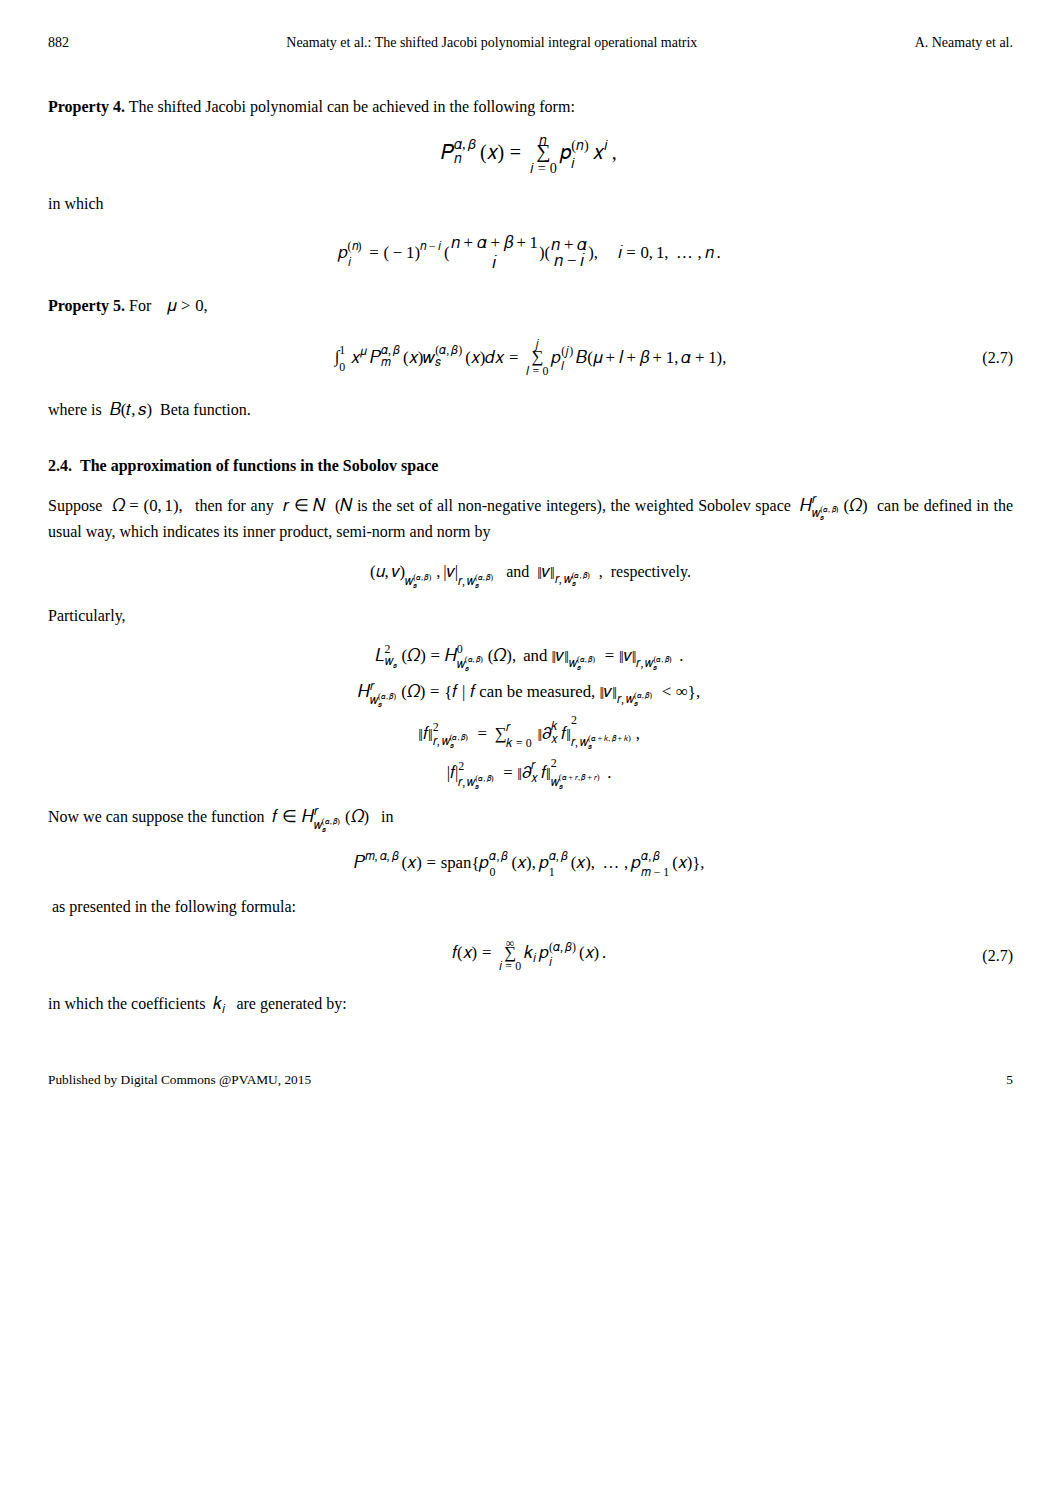882
Neamaty et al.: The shifted Jacobi polynomial integral operational matrix
A. Neamaty et al.
Property 4. The shifted Jacobi polynomial can be achieved in the following form:
Pnα,β (x) = ∑ i=0 n pi(n) xi ,
in which
pi(n) = (−1) n−i ( n+α+β+1 i ) ( n+α n−i ) , i=0,1,…,n.
Property 5. For μ>0,
∫ 0 1 xμ Pmα,β (x) ws(α,β) (x) dx = ∑ l=0 j pl(j) B (μ+l+β+1,α+1) , (2.7)
where is B(t,s) Beta function.
2.4. The approximation of functions in the Sobolov space
Suppose Ω=(0,1), then for any r∈N (N is the set of all non-negative integers), the weighted Sobolev space Hws(α,β)r(Ω) can be defined in the usual way, which indicates its inner product, semi-norm and norm by
(u,v) ws(α,β) , |v| r,ws(α,β) and ‖v‖ r,ws(α,β) , respectively.
Particularly,
Lws2 (Ω) = Hws(α,β)0 (Ω) , and ‖v‖ ws(α,β) = ‖v‖ r,ws(α,β) .
Hws(α,β)r (Ω) = { f | f can be measured, ‖v‖ r,ws(α,β) < ∞ } ,
‖f‖ r,ws(α,β) 2 = ∑ k=0 r ‖∂xkf‖ r,ws(α+k,β+k) 2 ,
|f| r,ws(α,β) 2 = ‖∂xrf‖ ws(α+r,β+r) 2 .
Now we can suppose the function f∈ Hws(α,β)r (Ω) in
Pm,α,β (x) = span { p0α,β (x) , p1α,β (x) ,…, pm−1α,β (x) } ,
as presented in the following formula:
f(x) = ∑ i=0 ∞ ki pi(α,β) (x) . (2.7)
in which the coefficients ki are generated by:
Published by Digital Commons @PVAMU, 2015
5